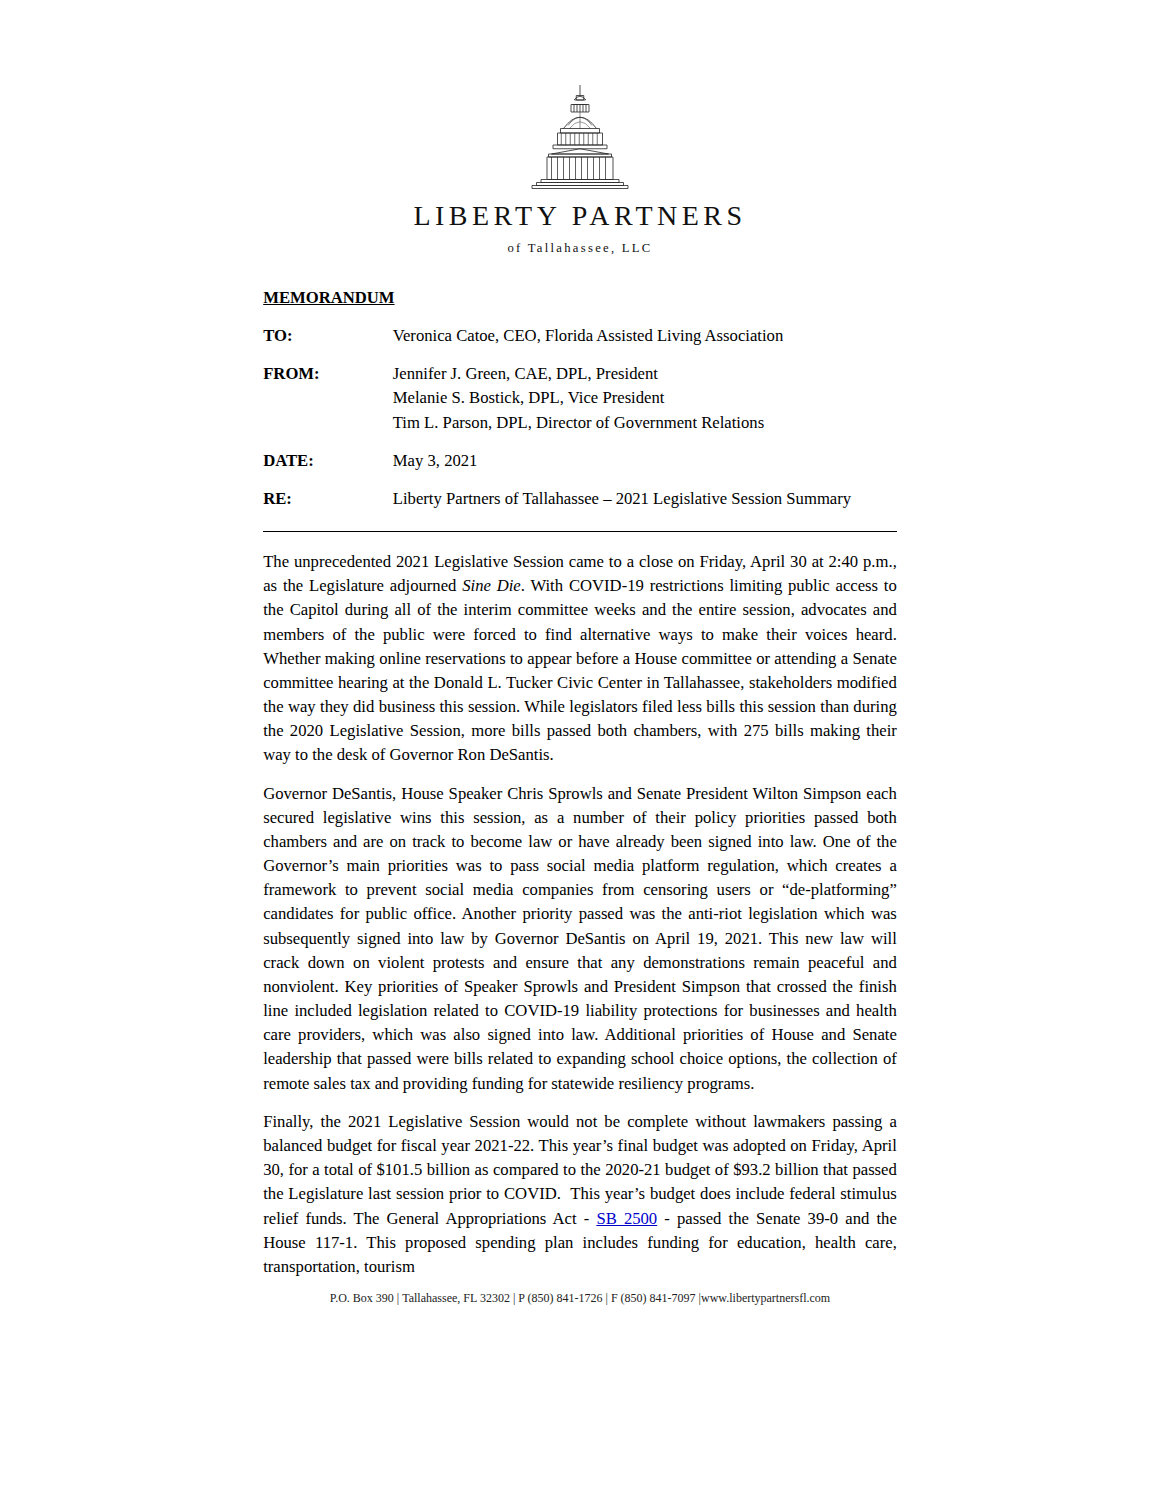LIBERTY PARTNERS
of Tallahassee, LLC
MEMORANDUM
| TO: | Veronica Catoe, CEO, Florida Assisted Living Association |
| FROM: | Jennifer J. Green, CAE, DPL, President Melanie S. Bostick, DPL, Vice President Tim L. Parson, DPL, Director of Government Relations |
| DATE: | May 3, 2021 |
| RE: | Liberty Partners of Tallahassee – 2021 Legislative Session Summary |
The unprecedented 2021 Legislative Session came to a close on Friday, April 30 at 2:40 p.m., as the Legislature adjourned Sine Die. With COVID-19 restrictions limiting public access to the Capitol during all of the interim committee weeks and the entire session, advocates and members of the public were forced to find alternative ways to make their voices heard. Whether making online reservations to appear before a House committee or attending a Senate committee hearing at the Donald L. Tucker Civic Center in Tallahassee, stakeholders modified the way they did business this session. While legislators filed less bills this session than during the 2020 Legislative Session, more bills passed both chambers, with 275 bills making their way to the desk of Governor Ron DeSantis.
Governor DeSantis, House Speaker Chris Sprowls and Senate President Wilton Simpson each secured legislative wins this session, as a number of their policy priorities passed both chambers and are on track to become law or have already been signed into law. One of the Governor’s main priorities was to pass social media platform regulation, which creates a framework to prevent social media companies from censoring users or “de-platforming” candidates for public office. Another priority passed was the anti-riot legislation which was subsequently signed into law by Governor DeSantis on April 19, 2021. This new law will crack down on violent protests and ensure that any demonstrations remain peaceful and nonviolent. Key priorities of Speaker Sprowls and President Simpson that crossed the finish line included legislation related to COVID-19 liability protections for businesses and health care providers, which was also signed into law. Additional priorities of House and Senate leadership that passed were bills related to expanding school choice options, the collection of remote sales tax and providing funding for statewide resiliency programs.
Finally, the 2021 Legislative Session would not be complete without lawmakers passing a balanced budget for fiscal year 2021-22. This year’s final budget was adopted on Friday, April 30, for a total of $101.5 billion as compared to the 2020-21 budget of $93.2 billion that passed the Legislature last session prior to COVID. This year’s budget does include federal stimulus relief funds. The General Appropriations Act - SB 2500 - passed the Senate 39-0 and the House 117-1. This proposed spending plan includes funding for education, health care, transportation, tourism
P.O. Box 390 | Tallahassee, FL 32302 | P (850) 841-1726 | F (850) 841-7097 |www.libertypartnersfl.com